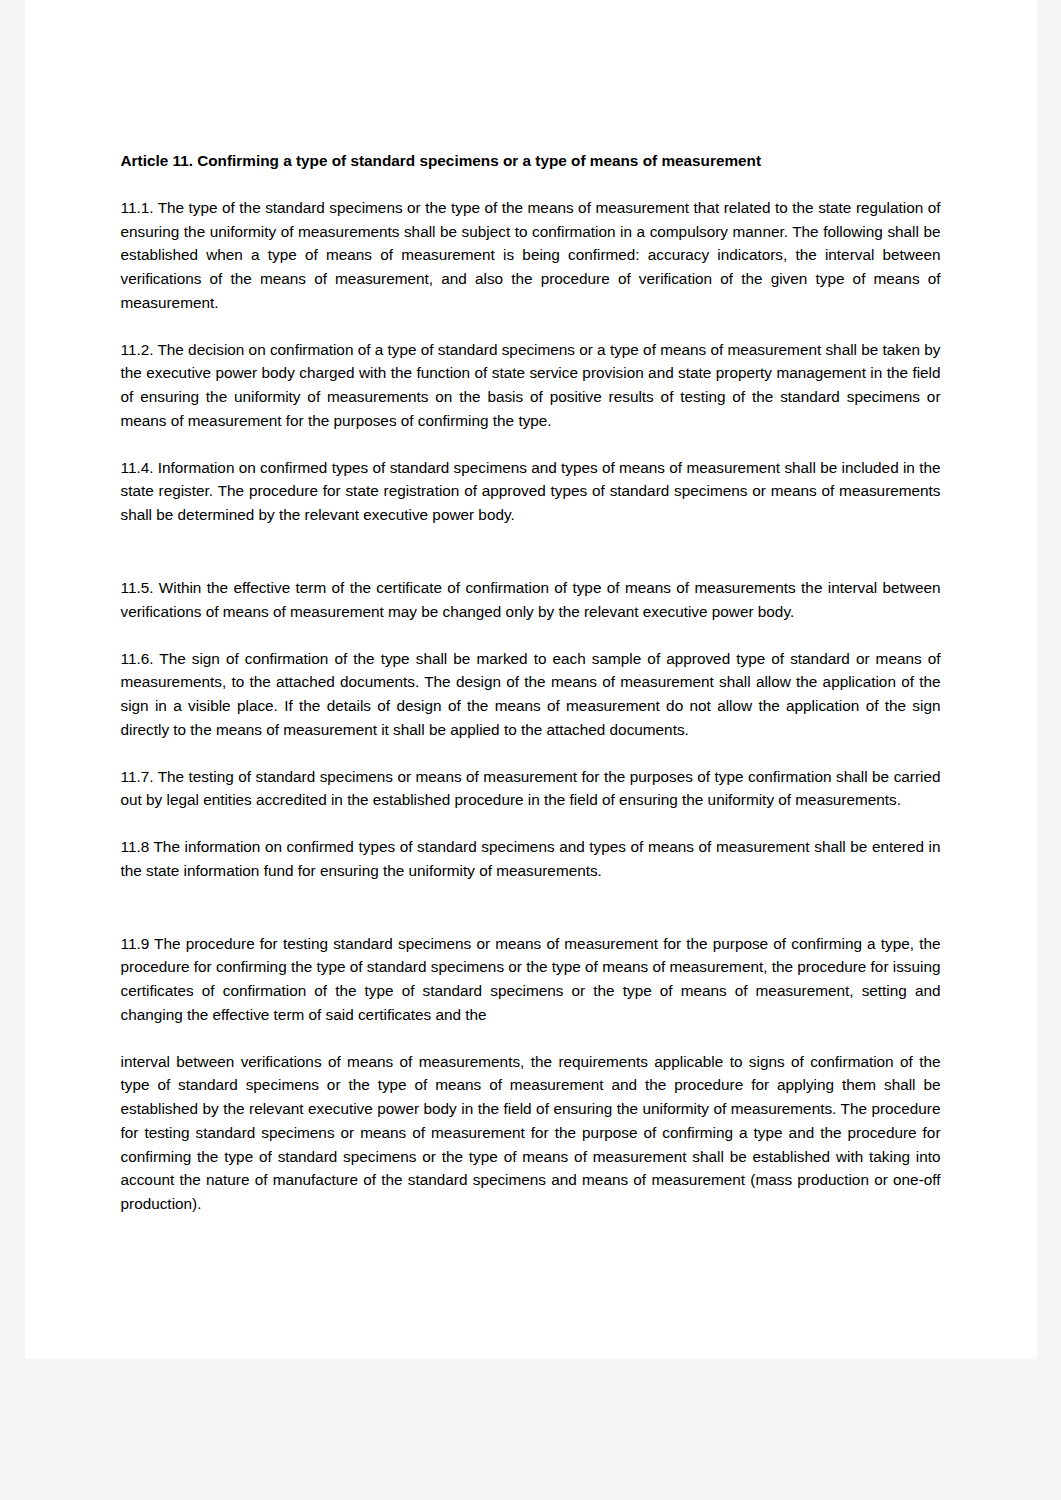Article 11. Confirming a type of standard specimens or a type of means of measurement
11.1. The type of the standard specimens or the type of the means of measurement that related to the state regulation of ensuring the uniformity of measurements shall be subject to confirmation in a compulsory manner. The following shall be established when a type of means of measurement is being confirmed: accuracy indicators, the interval between verifications of the means of measurement, and also the procedure of verification of the given type of means of measurement.
11.2. The decision on confirmation of a type of standard specimens or a type of means of measurement shall be taken by the executive power body charged with the function of state service provision and state property management in the field of ensuring the uniformity of measurements on the basis of positive results of testing of the standard specimens or means of measurement for the purposes of confirming the type.
11.4. Information on confirmed types of standard specimens and types of means of measurement shall be included in the state register. The procedure for state registration of approved types of standard specimens or means of measurements shall be determined by the relevant executive power body.
11.5. Within the effective term of the certificate of confirmation of type of means of measurements the interval between verifications of means of measurement may be changed only by the relevant executive power body.
11.6. The sign of confirmation of the type shall be marked to each sample of approved type of standard or means of measurements, to the attached documents. The design of the means of measurement shall allow the application of the sign in a visible place. If the details of design of the means of measurement do not allow the application of the sign directly to the means of measurement it shall be applied to the attached documents.
11.7. The testing of standard specimens or means of measurement for the purposes of type confirmation shall be carried out by legal entities accredited in the established procedure in the field of ensuring the uniformity of measurements.
11.8 The information on confirmed types of standard specimens and types of means of measurement shall be entered in the state information fund for ensuring the uniformity of measurements.
11.9 The procedure for testing standard specimens or means of measurement for the purpose of confirming a type, the procedure for confirming the type of standard specimens or the type of means of measurement, the procedure for issuing certificates of confirmation of the type of standard specimens or the type of means of measurement, setting and changing the effective term of said certificates and the
interval between verifications of means of measurements, the requirements applicable to signs of confirmation of the type of standard specimens or the type of means of measurement and the procedure for applying them shall be established by the relevant executive power body in the field of ensuring the uniformity of measurements. The procedure for testing standard specimens or means of measurement for the purpose of confirming a type and the procedure for confirming the type of standard specimens or the type of means of measurement shall be established with taking into account the nature of manufacture of the standard specimens and means of measurement (mass production or one-off production).